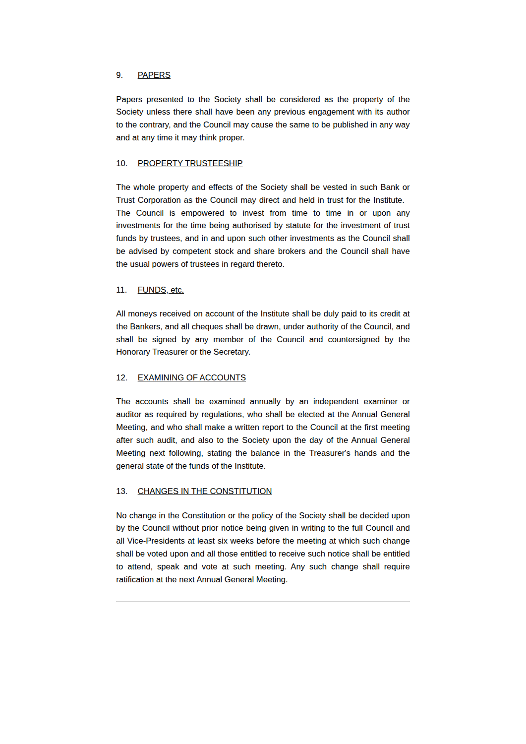9. PAPERS
Papers presented to the Society shall be considered as the property of the Society unless there shall have been any previous engagement with its author to the contrary, and the Council may cause the same to be published in any way and at any time it may think proper.
10. PROPERTY TRUSTEESHIP
The whole property and effects of the Society shall be vested in such Bank or Trust Corporation as the Council may direct and held in trust for the Institute. The Council is empowered to invest from time to time in or upon any investments for the time being authorised by statute for the investment of trust funds by trustees, and in and upon such other investments as the Council shall be advised by competent stock and share brokers and the Council shall have the usual powers of trustees in regard thereto.
11. FUNDS, etc.
All moneys received on account of the Institute shall be duly paid to its credit at the Bankers, and all cheques shall be drawn, under authority of the Council, and shall be signed by any member of the Council and countersigned by the Honorary Treasurer or the Secretary.
12. EXAMINING OF ACCOUNTS
The accounts shall be examined annually by an independent examiner or auditor as required by regulations, who shall be elected at the Annual General Meeting, and who shall make a written report to the Council at the first meeting after such audit, and also to the Society upon the day of the Annual General Meeting next following, stating the balance in the Treasurer's hands and the general state of the funds of the Institute.
13. CHANGES IN THE CONSTITUTION
No change in the Constitution or the policy of the Society shall be decided upon by the Council without prior notice being given in writing to the full Council and all Vice-Presidents at least six weeks before the meeting at which such change shall be voted upon and all those entitled to receive such notice shall be entitled to attend, speak and vote at such meeting. Any such change shall require ratification at the next Annual General Meeting.